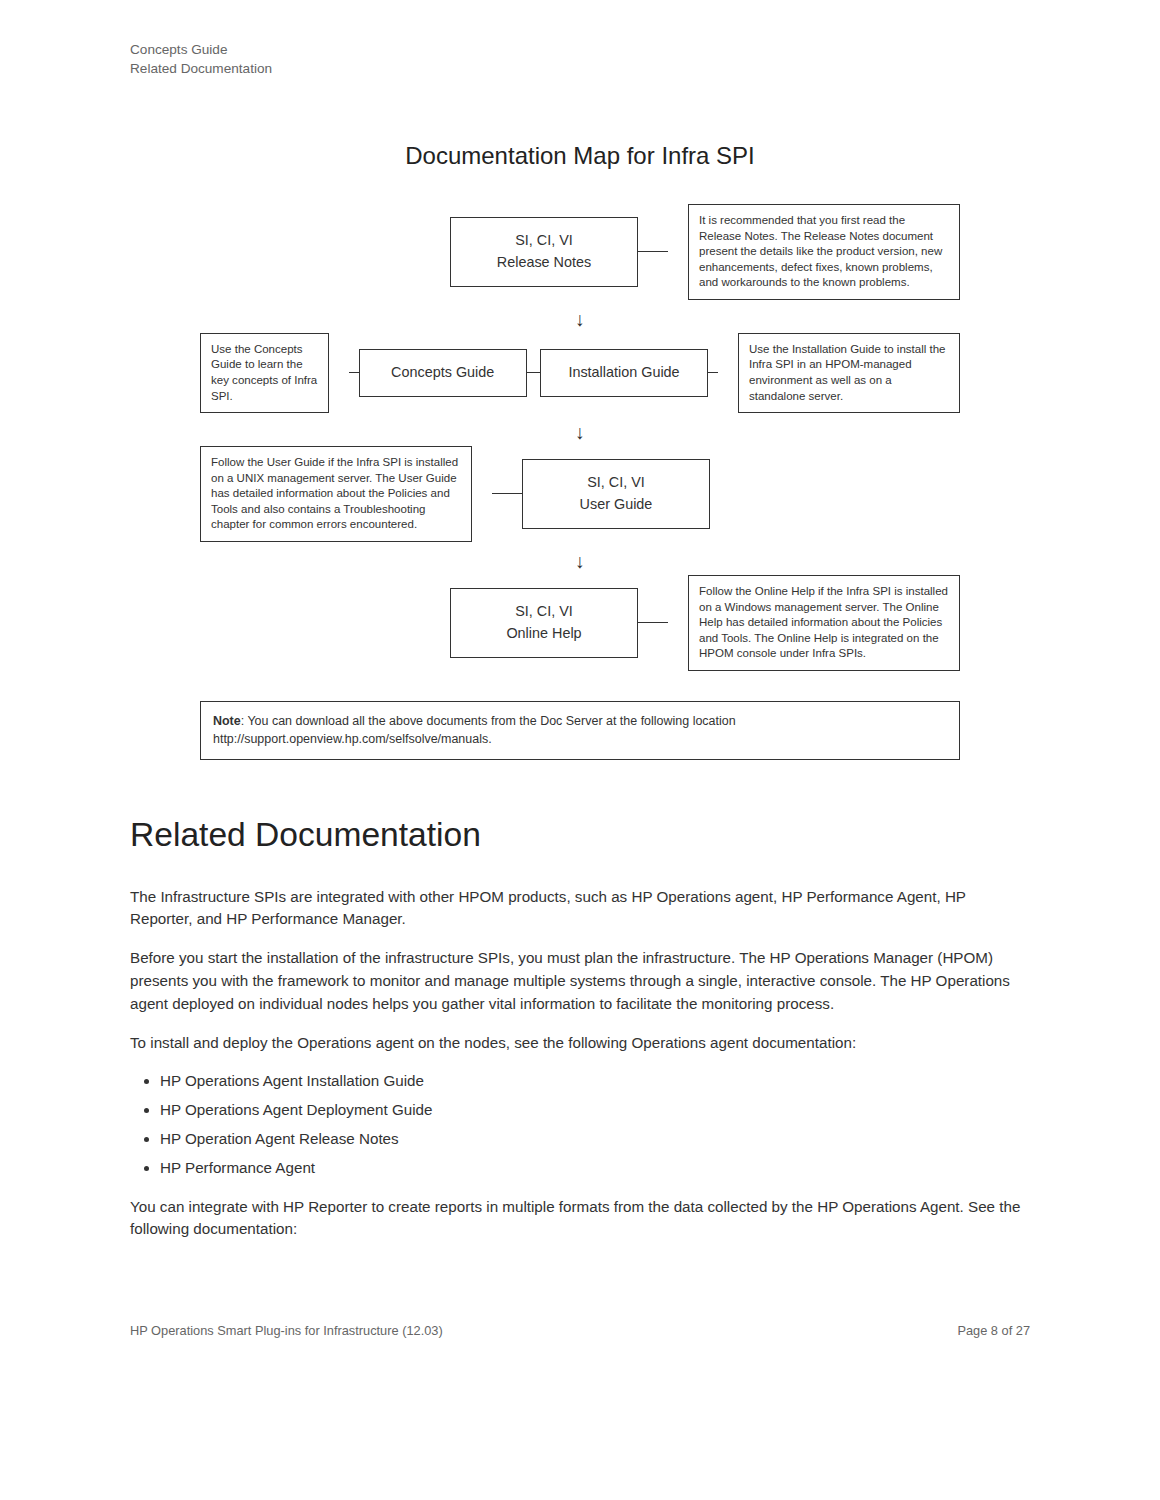Concepts Guide
Related Documentation
Documentation Map for Infra SPI
SI, CI, VI
Release Notes
It is recommended that you first read the Release Notes. The Release Notes document present the details like the product version, new enhancements, defect fixes, known problems, and workarounds to the known problems.
↓
Use the Concepts Guide to learn the key concepts of Infra SPI.
Concepts Guide
Installation Guide
Use the Installation Guide to install the Infra SPI in an HPOM-managed environment as well as on a standalone server.
↓
Follow the User Guide if the Infra SPI is installed on a UNIX management server. The User Guide has detailed information about the Policies and Tools and also contains a Troubleshooting chapter for common errors encountered.
SI, CI, VI
User Guide
↓
SI, CI, VI
Online Help
Follow the Online Help if the Infra SPI is installed on a Windows management server. The Online Help has detailed information about the Policies and Tools. The Online Help is integrated on the HPOM console under Infra SPIs.
Note: You can download all the above documents from the Doc Server at the following location http://support.openview.hp.com/selfsolve/manuals.
Related Documentation
The Infrastructure SPIs are integrated with other HPOM products, such as HP Operations agent, HP Performance Agent, HP Reporter, and HP Performance Manager.
Before you start the installation of the infrastructure SPIs, you must plan the infrastructure. The HP Operations Manager (HPOM) presents you with the framework to monitor and manage multiple systems through a single, interactive console. The HP Operations agent deployed on individual nodes helps you gather vital information to facilitate the monitoring process.
To install and deploy the Operations agent on the nodes, see the following Operations agent documentation:
HP Operations Agent Installation Guide
HP Operations Agent Deployment Guide
HP Operation Agent Release Notes
HP Performance Agent
You can integrate with HP Reporter to create reports in multiple formats from the data collected by the HP Operations Agent. See the following documentation:
HP Operations Smart Plug-ins for Infrastructure (12.03) Page 8 of 27